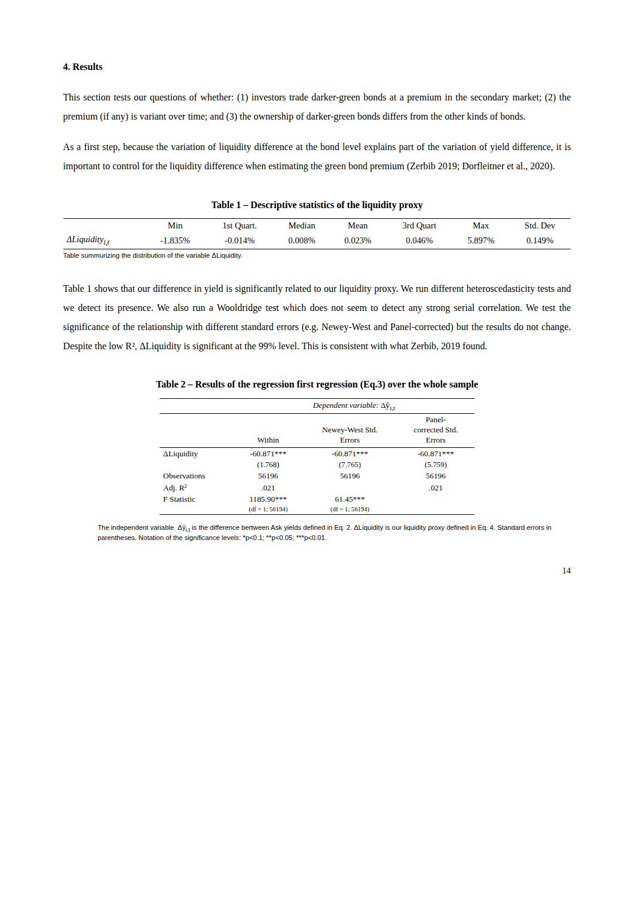4. Results
This section tests our questions of whether: (1) investors trade darker-green bonds at a premium in the secondary market; (2) the premium (if any) is variant over time; and (3) the ownership of darker-green bonds differs from the other kinds of bonds.
As a first step, because the variation of liquidity difference at the bond level explains part of the variation of yield difference, it is important to control for the liquidity difference when estimating the green bond premium (Zerbib 2019; Dorfleitner et al., 2020).
Table 1 – Descriptive statistics of the liquidity proxy
| | Min | 1st Quart. | Median | Mean | 3rd Quart | Max | Std. Dev |
| --- | --- | --- | --- | --- | --- | --- | --- |
| Δ Liquidity i,t | -1.835% | -0.014% | 0.008% | 0.023% | 0.046% | 5.897% | 0.149% |
Table summurizing the distribution of the variable ΔLiquidity.
Table 1 shows that our difference in yield is significantly related to our liquidity proxy. We run different heteroscedasticity tests and we detect its presence. We also run a Wooldridge test which does not seem to detect any strong serial correlation. We test the significance of the relationship with different standard errors (e.g. Newey-West and Panel-corrected) but the results do not change. Despite the low R², ΔLiquidity is significant at the 99% level. This is consistent with what Zerbib, 2019 found.
Table 2 – Results of the regression first regression (Eq.3) over the whole sample
| | Dependent variable: Δŷ i,t |
| | Within | Newey-West Std. Errors | Panel- corrected Std. Errors |
| ΔLiquidity | -60.871*** | -60.871*** | -60.871*** |
| | (1.768) | (7.765) | (5.759) |
| Observations | 56196 | 56196 | 56196 |
| Adj. R² | .021 | | .021 |
| F Statistic | 1185.90*** | 61.45*** | |
| | (df = 1; 56194) | (df = 1; 56194) | |
The independent variable Δŷi,t is the difference bertween Ask yields defined in Eq. 2. ΔLiquidity is our liquidity proxy defined in Eq. 4. Standard errors in parentheses. Notation of the significance levels: *p<0.1; **p<0.05; ***p<0.01.
14